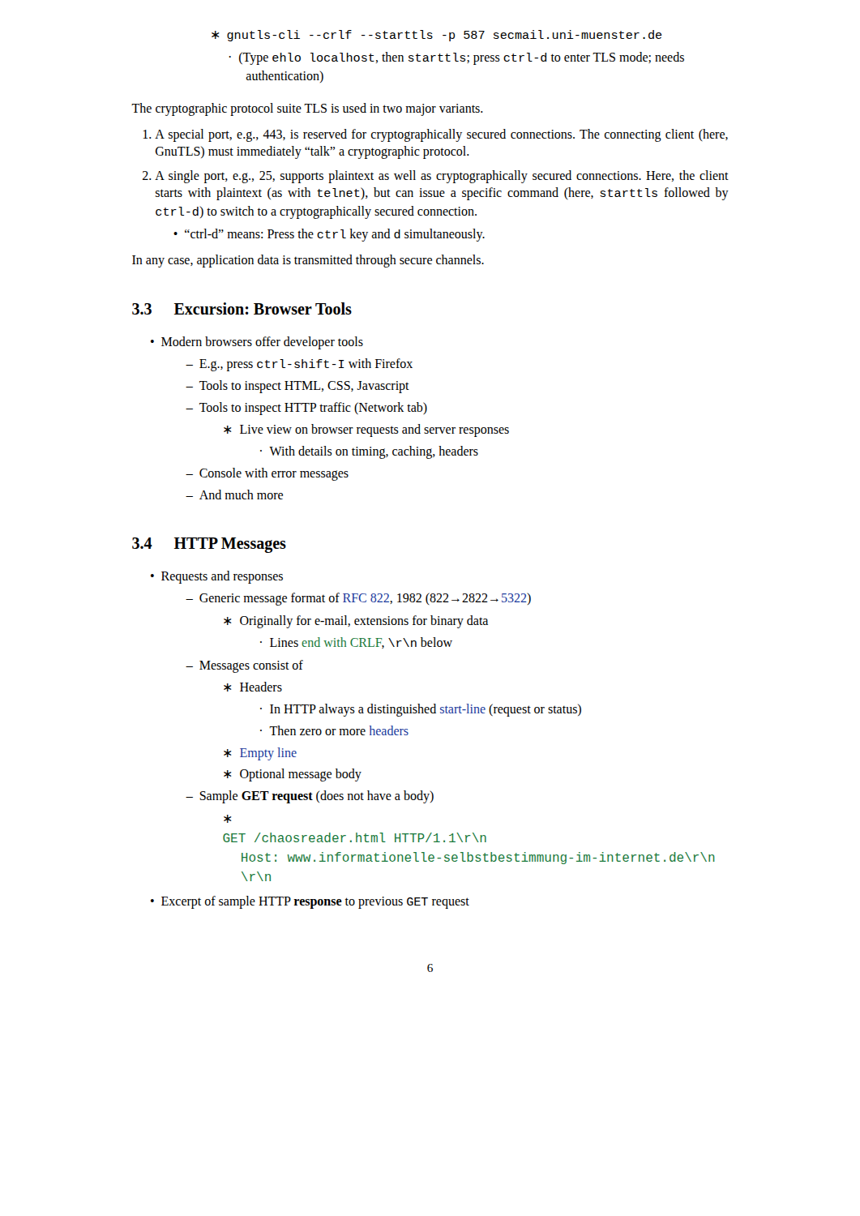gnutls-cli --crlf --starttls -p 587 secmail.uni-muenster.de
(Type ehlo localhost, then starttls; press ctrl-d to enter TLS mode; needs authentication)
The cryptographic protocol suite TLS is used in two major variants.
A special port, e.g., 443, is reserved for cryptographically secured connections. The connecting client (here, GnuTLS) must immediately “talk” a cryptographic protocol.
A single port, e.g., 25, supports plaintext as well as cryptographically secured connections. Here, the client starts with plaintext (as with telnet), but can issue a specific command (here, starttls followed by ctrl-d) to switch to a cryptographically secured connection.
“ctrl-d” means: Press the ctrl key and d simultaneously.
In any case, application data is transmitted through secure channels.
3.3 Excursion: Browser Tools
Modern browsers offer developer tools
E.g., press ctrl-shift-I with Firefox
Tools to inspect HTML, CSS, Javascript
Tools to inspect HTTP traffic (Network tab)
Live view on browser requests and server responses
With details on timing, caching, headers
Console with error messages
And much more
3.4 HTTP Messages
Requests and responses
Generic message format of RFC 822, 1982 (822→2822→5322)
Originally for e-mail, extensions for binary data
Lines end with CRLF, \r\n below
Messages consist of
Headers
In HTTP always a distinguished start-line (request or status)
Then zero or more headers
Empty line
Optional message body
Sample GET request (does not have a body)
GET /chaosreader.html HTTP/1.1\r\n Host: www.informationelle-selbstbestimmung-im-internet.de\r\n \r\n
Excerpt of sample HTTP response to previous GET request
6